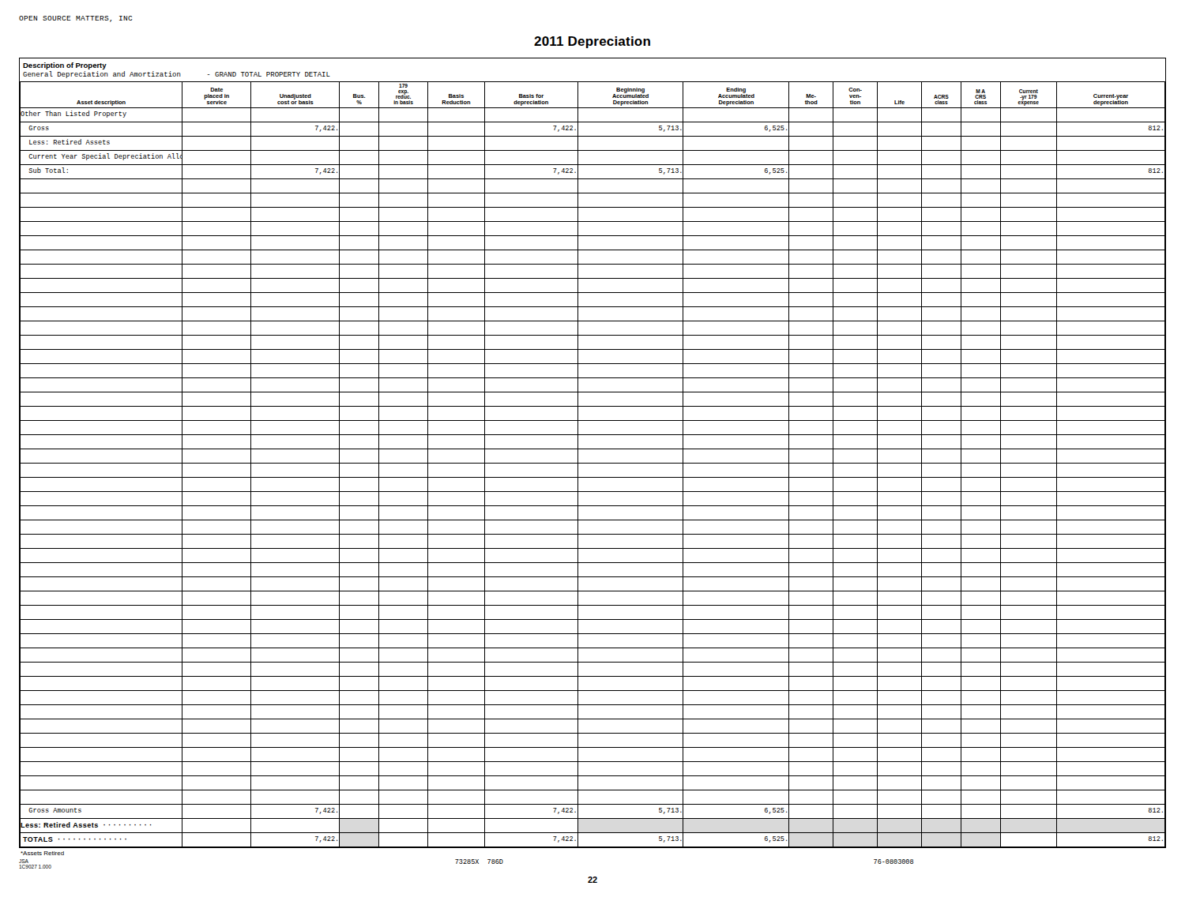OPEN SOURCE MATTERS, INC
2011 Depreciation
Description of Property
General Depreciation and Amortization - GRAND TOTAL PROPERTY DETAIL
| Asset description | Date placed in service | Unadjusted cost or basis | Bus. % | 179 exp. reduc. in basis | Basis Reduction | Basis for depreciation | Beginning Accumulated Depreciation | Ending Accumulated Depreciation | Me- thod | Con- ven- tion | Life | ACRS class | M A CRS class | Current -yr 179 expense | Current-year depreciation |
| --- | --- | --- | --- | --- | --- | --- | --- | --- | --- | --- | --- | --- | --- | --- | --- |
| Other Than Listed Property | | | | | | | | | | | | | | | |
| Gross | | 7,422. | | | | 7,422. | 5,713. | 6,525. | | | | | | | 812. |
| Less: Retired Assets | | | | | | | | | | | | | | | |
| Current Year Special Depreciation Allowance | | | | | | | | | | | | | | | |
| Sub Total: | | 7,422. | | | | 7,422. | 5,713. | 6,525. | | | | | | | 812. |
| Gross Amounts | | 7,422. | | | | 7,422. | 5,713. | 6,525. | | | | | | | 812. |
| Less: Retired Assets · · · · · · · · · · | | | | | | | | | | | | | | | |
| TOTALS · · · · · · · · · · · · · · | | 7,422. | | | | 7,422. | 5,713. | 6,525. | | | | | | | 812. |
*Assets Retired
JSA
1C9027 1.000
73285X 786D
76-0803008
22